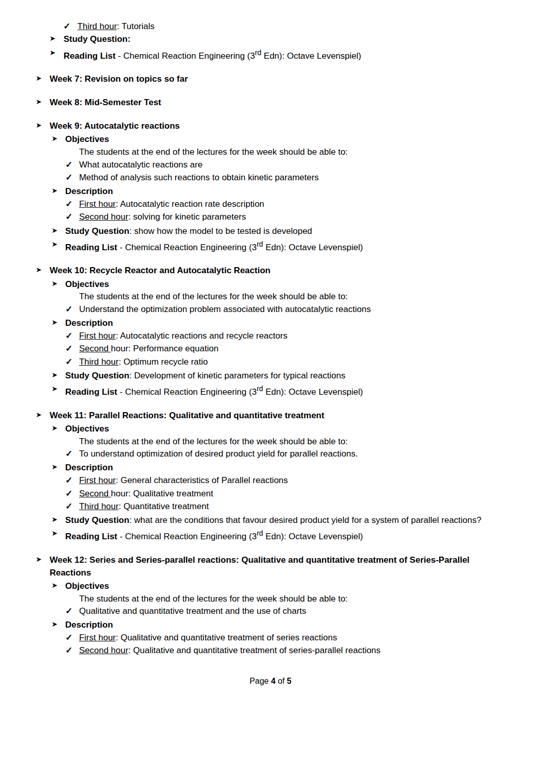Third hour: Tutorials
Study Question:
Reading List - Chemical Reaction Engineering (3rd Edn): Octave Levenspiel)
Week 7: Revision on topics so far
Week 8: Mid-Semester Test
Week 9: Autocatalytic reactions
Objectives
The students at the end of the lectures for the week should be able to:
What autocatalytic reactions are
Method of analysis such reactions to obtain kinetic parameters
Description
First hour: Autocatalytic reaction rate description
Second hour: solving for kinetic parameters
Study Question: show how the model to be tested is developed
Reading List - Chemical Reaction Engineering (3rd Edn): Octave Levenspiel)
Week 10: Recycle Reactor and Autocatalytic Reaction
Objectives
The students at the end of the lectures for the week should be able to:
Understand the optimization problem associated with autocatalytic reactions
Description
First hour: Autocatalytic reactions and recycle reactors
Second hour: Performance equation
Third hour: Optimum recycle ratio
Study Question: Development of kinetic parameters for typical reactions
Reading List - Chemical Reaction Engineering (3rd Edn): Octave Levenspiel)
Week 11: Parallel Reactions: Qualitative and quantitative treatment
Objectives
The students at the end of the lectures for the week should be able to:
To understand optimization of desired product yield for parallel reactions.
Description
First hour: General characteristics of Parallel reactions
Second hour: Qualitative treatment
Third hour: Quantitative treatment
Study Question: what are the conditions that favour desired product yield for a system of parallel reactions?
Reading List - Chemical Reaction Engineering (3rd Edn): Octave Levenspiel)
Week 12: Series and Series-parallel reactions: Qualitative and quantitative treatment of Series-Parallel Reactions
Objectives
The students at the end of the lectures for the week should be able to:
Qualitative and quantitative treatment and the use of charts
Description
First hour: Qualitative and quantitative treatment of series reactions
Second hour: Qualitative and quantitative treatment of series-parallel reactions
Page 4 of 5